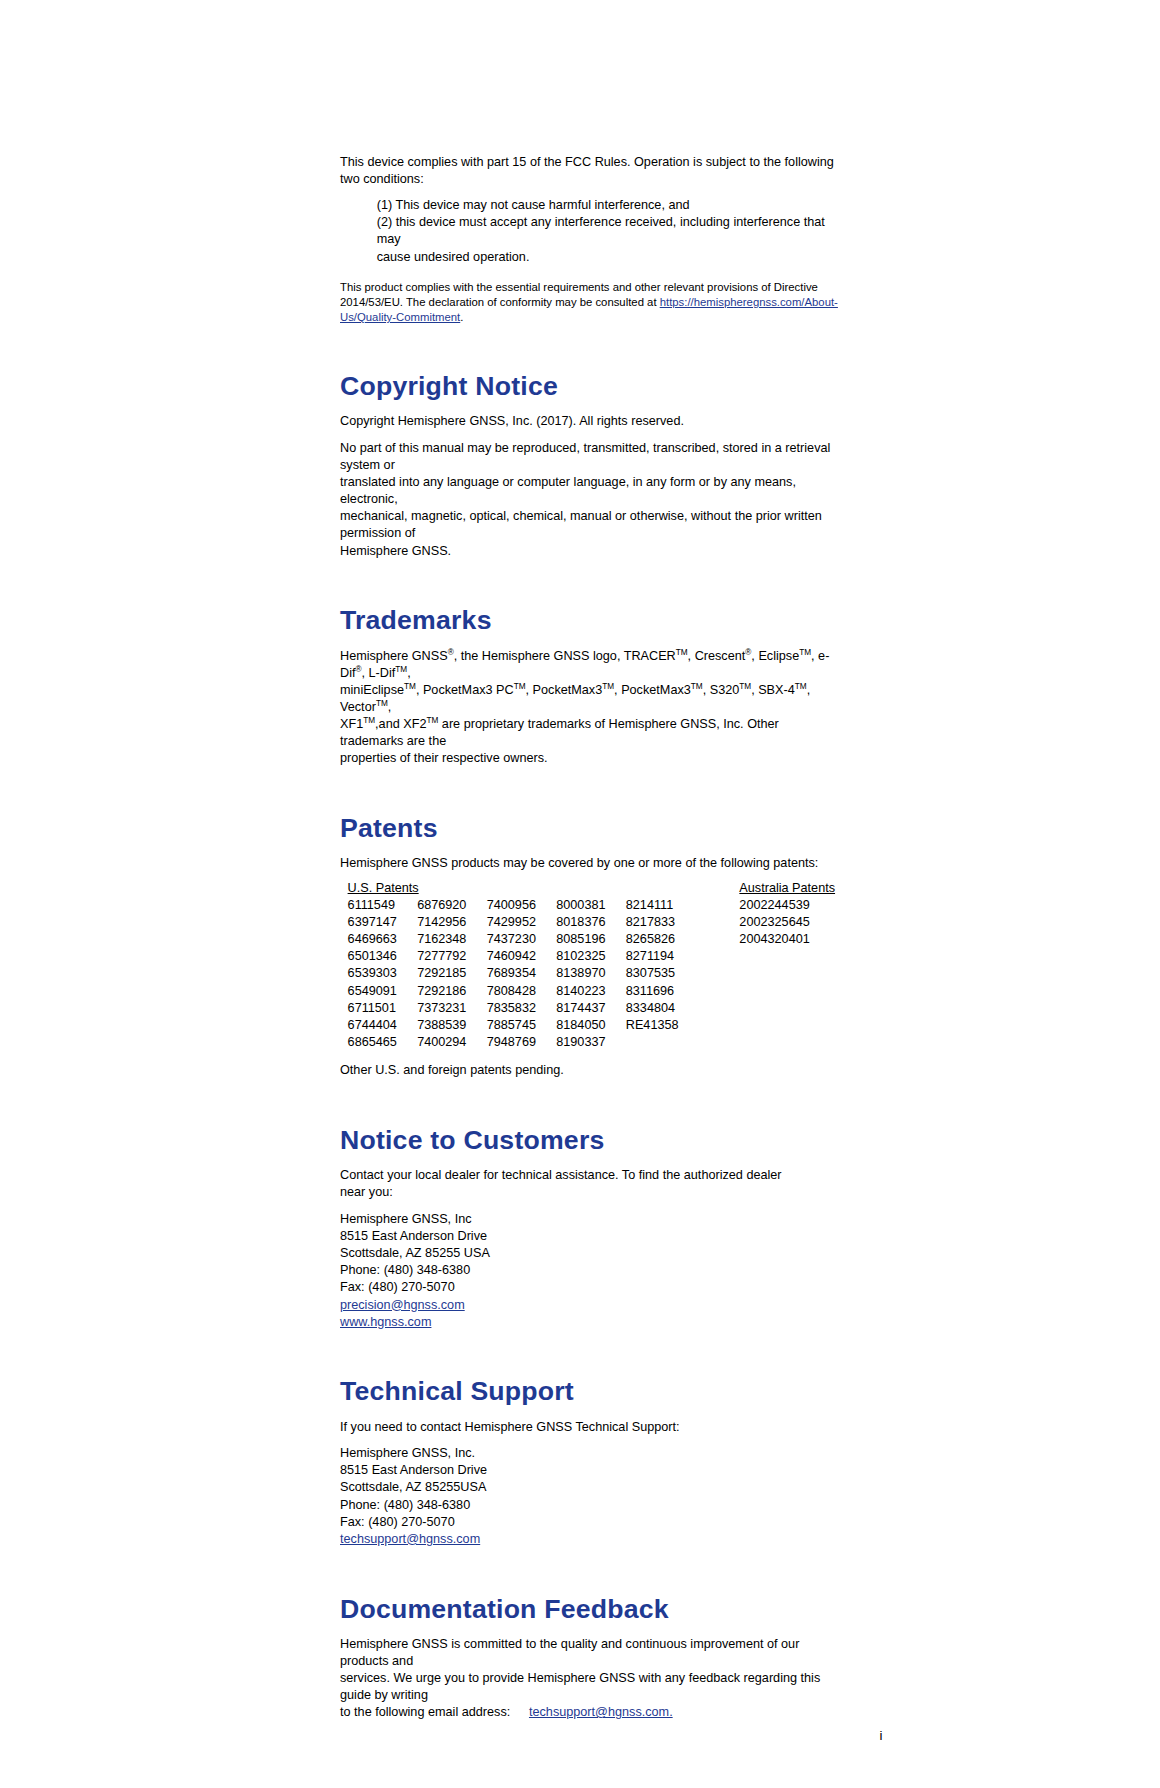This device complies with part 15 of the FCC Rules. Operation is subject to the following two conditions:
(1) This device may not cause harmful interference, and
(2) this device must accept any interference received, including interference that may
cause undesired operation.
This product complies with the essential requirements and other relevant provisions of Directive 2014/53/EU. The declaration of conformity may be consulted at https://hemispheregnss.com/About-Us/Quality-Commitment.
Copyright Notice
Copyright Hemisphere GNSS, Inc. (2017). All rights reserved.
No part of this manual may be reproduced, transmitted, transcribed, stored in a retrieval system or
translated into any language or computer language, in any form or by any means, electronic,
mechanical, magnetic, optical, chemical, manual or otherwise, without the prior written permission of
Hemisphere GNSS.
Trademarks
Hemisphere GNSS®, the Hemisphere GNSS logo, TRACERTM, Crescent®, EclipseTM, e-Dif®, L-DifTM,
miniEclipseTM, PocketMax3 PCTM, PocketMax3TM, PocketMax3TM, S320TM, SBX-4TM, VectorTM,
XF1TM,and XF2TM are proprietary trademarks of Hemisphere GNSS, Inc. Other trademarks are the
properties of their respective owners.
Patents
Hemisphere GNSS products may be covered by one or more of the following patents:
| U.S. Patents | Australia Patents |
| 6111549 | 6876920 | 7400956 | 8000381 | 8214111 | 2002244539 |
| 6397147 | 7142956 | 7429952 | 8018376 | 8217833 | 2002325645 |
| 6469663 | 7162348 | 7437230 | 8085196 | 8265826 | 2004320401 |
| 6501346 | 7277792 | 7460942 | 8102325 | 8271194 | |
| 6539303 | 7292185 | 7689354 | 8138970 | 8307535 | |
| 6549091 | 7292186 | 7808428 | 8140223 | 8311696 | |
| 6711501 | 7373231 | 7835832 | 8174437 | 8334804 | |
| 6744404 | 7388539 | 7885745 | 8184050 | RE41358 | |
| 6865465 | 7400294 | 7948769 | 8190337 | | |
Other U.S. and foreign patents pending.
Notice to Customers
Contact your local dealer for technical assistance. To find the authorized dealer
near you:
Hemisphere GNSS, Inc
8515 East Anderson Drive
Scottsdale, AZ 85255 USA
Phone: (480) 348-6380
Fax: (480) 270-5070
precision@hgnss.com
www.hgnss.com
Technical Support
If you need to contact Hemisphere GNSS Technical Support:
Hemisphere GNSS, Inc.
8515 East Anderson Drive
Scottsdale, AZ 85255USA
Phone: (480) 348-6380
Fax: (480) 270-5070
techsupport@hgnss.com
Documentation Feedback
Hemisphere GNSS is committed to the quality and continuous improvement of our products and
services. We urge you to provide Hemisphere GNSS with any feedback regarding this guide by writing
to the following email address: techsupport@hgnss.com.
i